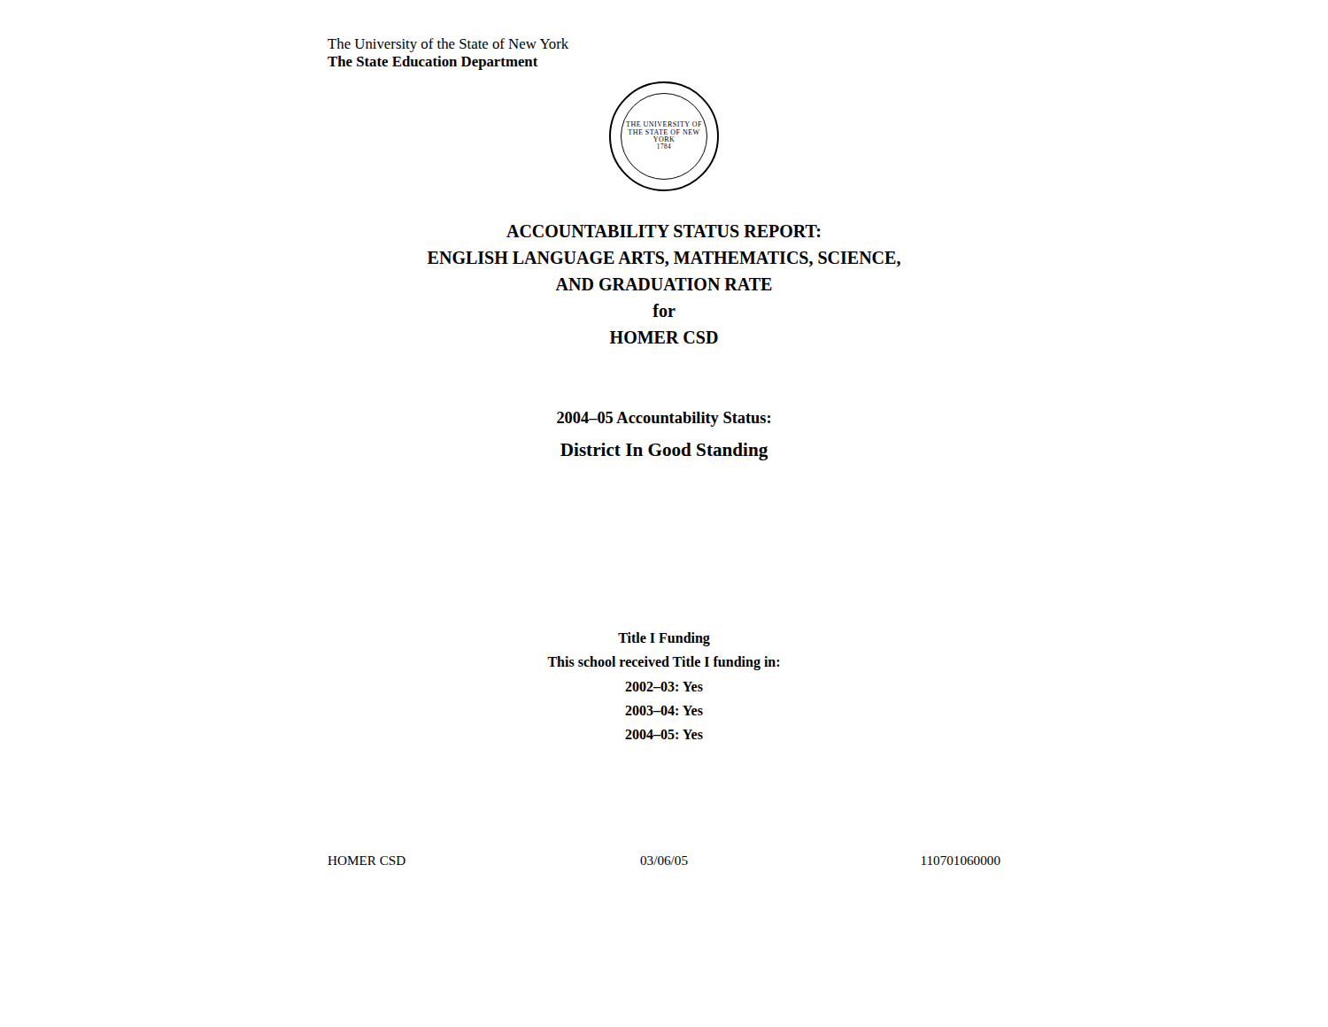The University of the State of New York
The State Education Department
THE UNIVERSITY OF THE STATE OF NEW YORK
1784
ACCOUNTABILITY STATUS REPORT:
ENGLISH LANGUAGE ARTS, MATHEMATICS, SCIENCE,
AND GRADUATION RATE
for
HOMER CSD
2004–05 Accountability Status:
District In Good Standing
Title I Funding
This school received Title I funding in:
2002–03: Yes
2003–04: Yes
2004–05: Yes
HOMER CSD
03/06/05
110701060000